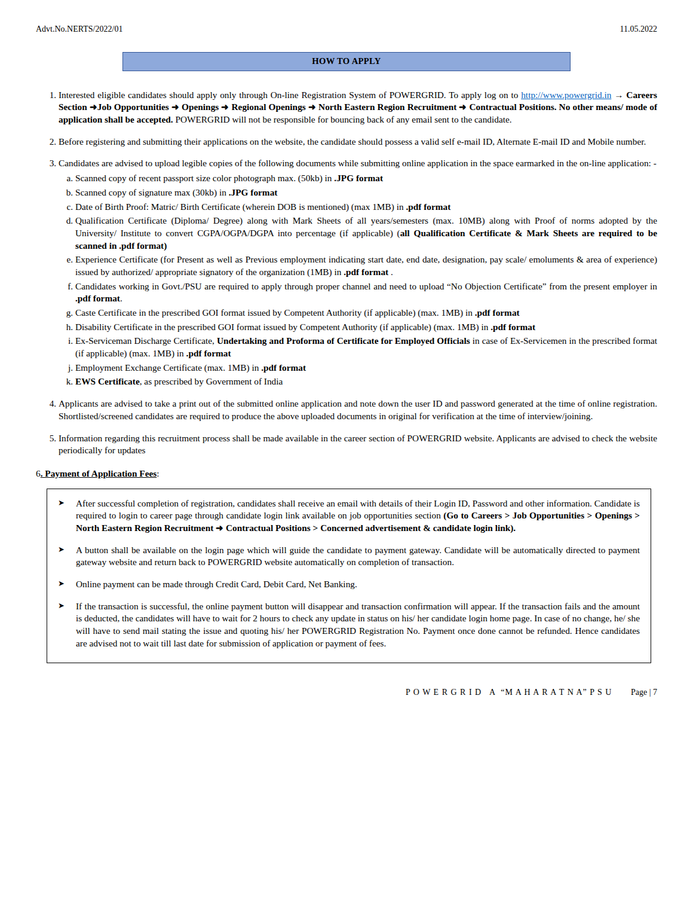Advt.No.NERTS/2022/01
11.05.2022
HOW TO APPLY
Interested eligible candidates should apply only through On-line Registration System of POWERGRID. To apply log on to http://www.powergrid.in → Careers Section ➜Job Opportunities ➜ Openings ➜ Regional Openings ➜ North Eastern Region Recruitment ➜ Contractual Positions. No other means/ mode of application shall be accepted. POWERGRID will not be responsible for bouncing back of any email sent to the candidate.
Before registering and submitting their applications on the website, the candidate should possess a valid self e-mail ID, Alternate E-mail ID and Mobile number.
Candidates are advised to upload legible copies of the following documents while submitting online application in the space earmarked in the on-line application: -
Scanned copy of recent passport size color photograph max. (50kb) in .JPG format
Scanned copy of signature max (30kb) in .JPG format
Date of Birth Proof: Matric/ Birth Certificate (wherein DOB is mentioned) (max 1MB) in .pdf format
Qualification Certificate (Diploma/ Degree) along with Mark Sheets of all years/semesters (max. 10MB) along with Proof of norms adopted by the University/ Institute to convert CGPA/OGPA/DGPA into percentage (if applicable) (all Qualification Certificate & Mark Sheets are required to be scanned in .pdf format)
Experience Certificate (for Present as well as Previous employment indicating start date, end date, designation, pay scale/ emoluments & area of experience) issued by authorized/ appropriate signatory of the organization (1MB) in .pdf format .
Candidates working in Govt./PSU are required to apply through proper channel and need to upload “No Objection Certificate” from the present employer in .pdf format.
Caste Certificate in the prescribed GOI format issued by Competent Authority (if applicable) (max. 1MB) in .pdf format
Disability Certificate in the prescribed GOI format issued by Competent Authority (if applicable) (max. 1MB) in .pdf format
Ex-Serviceman Discharge Certificate, Undertaking and Proforma of Certificate for Employed Officials in case of Ex-Servicemen in the prescribed format (if applicable) (max. 1MB) in .pdf format
Employment Exchange Certificate (max. 1MB) in .pdf format
EWS Certificate, as prescribed by Government of India
Applicants are advised to take a print out of the submitted online application and note down the user ID and password generated at the time of online registration. Shortlisted/screened candidates are required to produce the above uploaded documents in original for verification at the time of interview/joining.
Information regarding this recruitment process shall be made available in the career section of POWERGRID website. Applicants are advised to check the website periodically for updates
6. Payment of Application Fees:
After successful completion of registration, candidates shall receive an email with details of their Login ID, Password and other information. Candidate is required to login to career page through candidate login link available on job opportunities section (Go to Careers > Job Opportunities > Openings > North Eastern Region Recruitment ➜ Contractual Positions > Concerned advertisement & candidate login link).
A button shall be available on the login page which will guide the candidate to payment gateway. Candidate will be automatically directed to payment gateway website and return back to POWERGRID website automatically on completion of transaction.
Online payment can be made through Credit Card, Debit Card, Net Banking.
If the transaction is successful, the online payment button will disappear and transaction confirmation will appear. If the transaction fails and the amount is deducted, the candidates will have to wait for 2 hours to check any update in status on his/ her candidate login home page. In case of no change, he/ she will have to send mail stating the issue and quoting his/ her POWERGRID Registration No. Payment once done cannot be refunded. Hence candidates are advised not to wait till last date for submission of application or payment of fees.
P O W E R G R I D A “M A H A R A T N A” P S U Page | 7